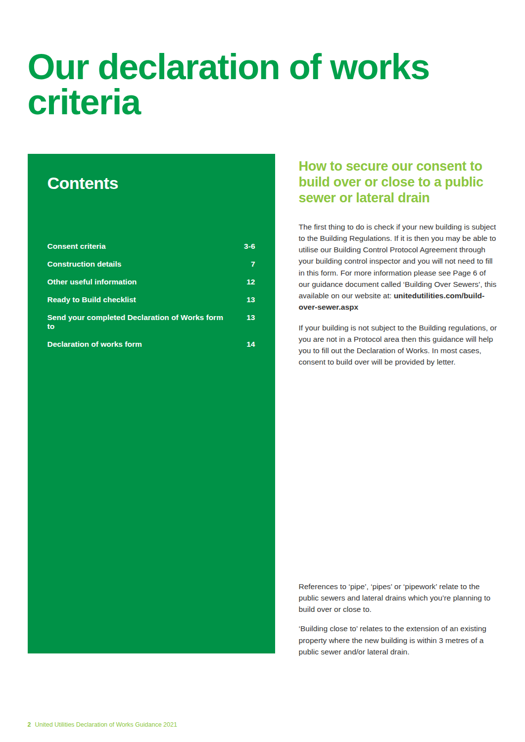Our declaration of works criteria
Contents
Consent criteria 3-6
Construction details 7
Other useful information 12
Ready to Build checklist 13
Send your completed Declaration of Works form to 13
Declaration of works form 14
How to secure our consent to build over or close to a public sewer or lateral drain
The first thing to do is check if your new building is subject to the Building Regulations. If it is then you may be able to utilise our Building Control Protocol Agreement through your building control inspector and you will not need to fill in this form. For more information please see Page 6 of our guidance document called ‘Building Over Sewers’, this available on our website at: unitedutilities.com/build-over-sewer.aspx
If your building is not subject to the Building regulations, or you are not in a Protocol area then this guidance will help you to fill out the Declaration of Works. In most cases, consent to build over will be provided by letter.
References to ‘pipe’, ‘pipes’ or ‘pipework’ relate to the public sewers and lateral drains which you’re planning to build over or close to.
‘Building close to’ relates to the extension of an existing property where the new building is within 3 metres of a public sewer and/or lateral drain.
2 United Utilities Declaration of Works Guidance 2021